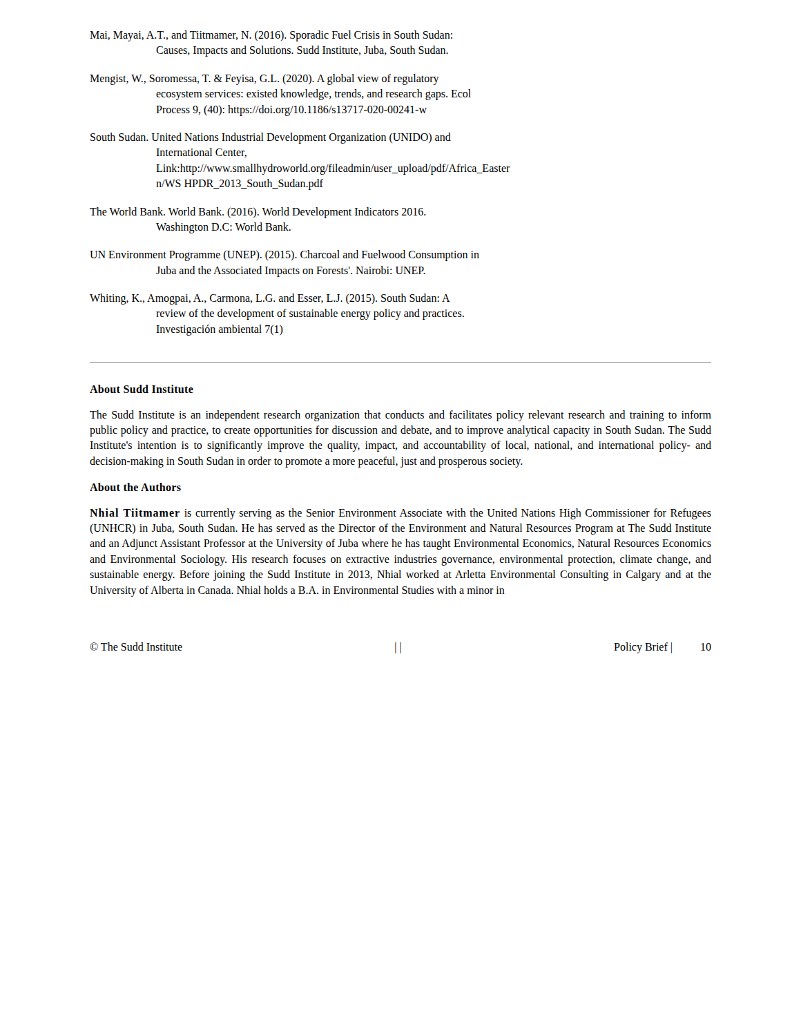Mai, Mayai, A.T., and Tiitmamer, N. (2016). Sporadic Fuel Crisis in South Sudan: Causes, Impacts and Solutions. Sudd Institute, Juba, South Sudan.
Mengist, W., Soromessa, T. & Feyisa, G.L. (2020). A global view of regulatory ecosystem services: existed knowledge, trends, and research gaps. Ecol Process 9, (40): https://doi.org/10.1186/s13717-020-00241-w
South Sudan. United Nations Industrial Development Organization (UNIDO) and International Center, Link:http://www.smallhydroworld.org/fileadmin/user_upload/pdf/Africa_Easter n/WS HPDR_2013_South_Sudan.pdf
The World Bank. World Bank. (2016). World Development Indicators 2016. Washington D.C: World Bank.
UN Environment Programme (UNEP). (2015). Charcoal and Fuelwood Consumption in Juba and the Associated Impacts on Forests'. Nairobi: UNEP.
Whiting, K., Amogpai, A., Carmona, L.G. and Esser, L.J. (2015). South Sudan: A review of the development of sustainable energy policy and practices. Investigación ambiental 7(1)
About Sudd Institute
The Sudd Institute is an independent research organization that conducts and facilitates policy relevant research and training to inform public policy and practice, to create opportunities for discussion and debate, and to improve analytical capacity in South Sudan. The Sudd Institute's intention is to significantly improve the quality, impact, and accountability of local, national, and international policy- and decision-making in South Sudan in order to promote a more peaceful, just and prosperous society.
About the Authors
Nhial Tiitmamer is currently serving as the Senior Environment Associate with the United Nations High Commissioner for Refugees (UNHCR) in Juba, South Sudan. He has served as the Director of the Environment and Natural Resources Program at The Sudd Institute and an Adjunct Assistant Professor at the University of Juba where he has taught Environmental Economics, Natural Resources Economics and Environmental Sociology. His research focuses on extractive industries governance, environmental protection, climate change, and sustainable energy. Before joining the Sudd Institute in 2013, Nhial worked at Arletta Environmental Consulting in Calgary and at the University of Alberta in Canada. Nhial holds a B.A. in Environmental Studies with a minor in
© The Sudd Institute
| |
Policy Brief | 10